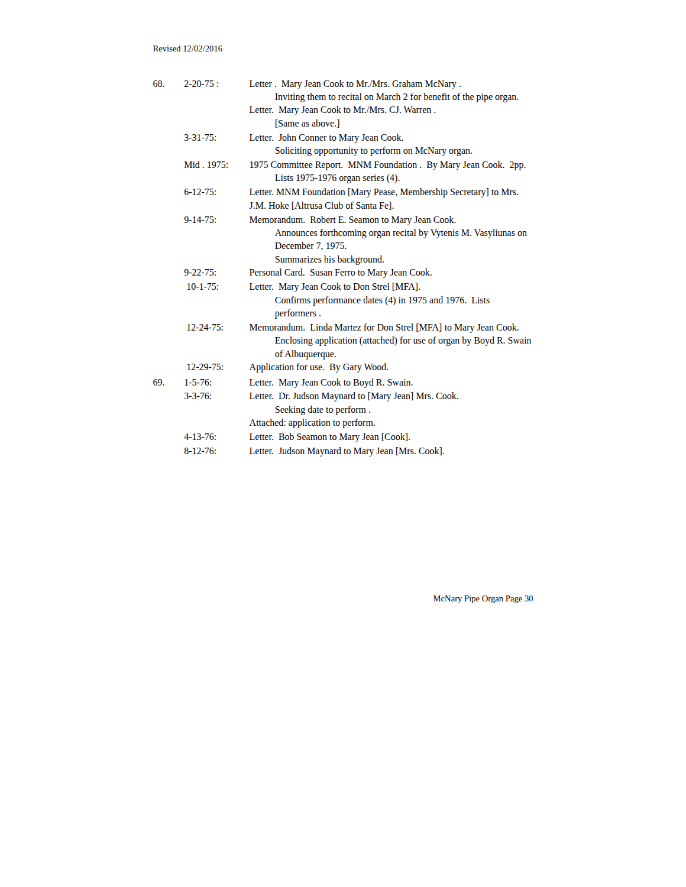Revised 12/02/2016
| 68. | 2-20-75 : | Letter . Mary Jean Cook to Mr./Mrs. Graham McNary . Inviting them to recital on March 2 for benefit of the pipe organ. Letter. Mary Jean Cook to Mr./Mrs. CJ. Warren . [Same as above.] |
| | 3-31-75: | Letter. John Conner to Mary Jean Cook. Soliciting opportunity to perform on McNary organ. |
| | Mid . 1975: | 1975 Committee Report. MNM Foundation . By Mary Jean Cook. 2pp. Lists 1975-1976 organ series (4). |
| | 6-12-75: | Letter. MNM Foundation [Mary Pease, Membership Secretary] to Mrs. J.M. Hoke [Altrusa Club of Santa Fe]. |
| | 9-14-75: | Memorandum. Robert E. Seamon to Mary Jean Cook. Announces forthcoming organ recital by Vytenis M. Vasyliunas on December 7, 1975. Summarizes his background. |
| | 9-22-75: | Personal Card. Susan Ferro to Mary Jean Cook. |
| | 10-1-75: | Letter. Mary Jean Cook to Don Strel [MFA]. Confirms performance dates (4) in 1975 and 1976. Lists performers . |
| | 12-24-75: | Memorandum. Linda Martez for Don Strel [MFA] to Mary Jean Cook. Enclosing application (attached) for use of organ by Boyd R. Swain of Albuquerque. |
| | 12-29-75: | Application for use. By Gary Wood. |
| 69. | 1-5-76: | Letter. Mary Jean Cook to Boyd R. Swain. |
| | 3-3-76: | Letter. Dr. Judson Maynard to [Mary Jean] Mrs. Cook. Seeking date to perform . Attached: application to perform. |
| | 4-13-76: | Letter. Bob Seamon to Mary Jean [Cook]. |
| | 8-12-76: | Letter. Judson Maynard to Mary Jean [Mrs. Cook]. |
McNary Pipe Organ Page 30